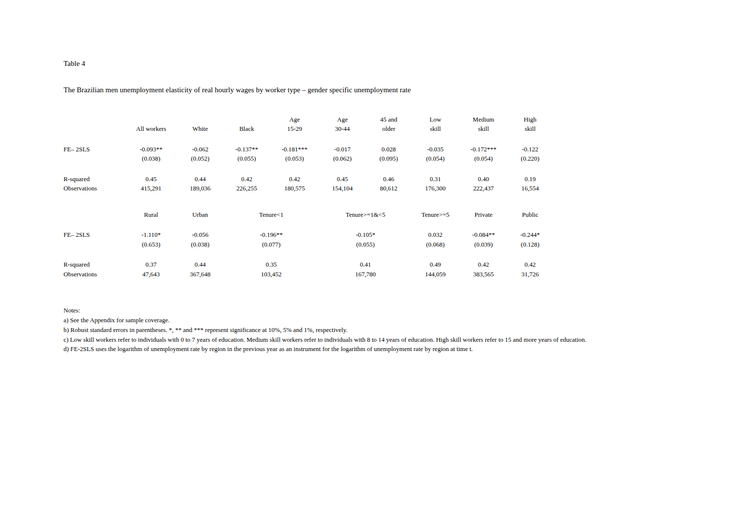Table 4
The Brazilian men unemployment elasticity of real hourly wages by worker type – gender specific unemployment rate
| | | | | Age | Age | 45 and | Low | Medium | High |
| | All workers | White | Black | 15-29 | 30-44 | older | skill | skill | skill |
| FE– 2SLS | -0.093** | -0.062 | -0.137** | -0.181*** | -0.017 | 0.028 | -0.035 | -0.172*** | -0.122 |
| | (0.038) | (0.052) | (0.055) | (0.053) | (0.062) | (0.095) | (0.054) | (0.054) | (0.220) |
| R-squared | 0.45 | 0.44 | 0.42 | 0.42 | 0.45 | 0.46 | 0.31 | 0.40 | 0.19 |
| Observations | 415,291 | 189,036 | 226,255 | 180,575 | 154,104 | 80,612 | 176,300 | 222,437 | 16,554 |
| | Rural | Urban | Tenure<1 | Tenure>=1&<5 | Tenure>=5 | Private | Public |
| FE– 2SLS | -1.110* | -0.056 | -0.196** | -0.105* | 0.032 | -0.084** | -0.244* |
| | (0.653) | (0.038) | (0.077) | (0.055) | (0.068) | (0.039) | (0.128) |
| R-squared | 0.37 | 0.44 | 0.35 | 0.41 | 0.49 | 0.42 | 0.42 |
| Observations | 47,643 | 367,648 | 103,452 | 167,780 | 144,059 | 383,565 | 31,726 |
Notes:
a) See the Appendix for sample coverage.
b) Robust standard errors in parentheses. *, ** and *** represent significance at 10%, 5% and 1%, respectively.
c) Low skill workers refer to individuals with 0 to 7 years of education. Medium skill workers refer to individuals with 8 to 14 years of education. High skill workers refer to 15 and more years of education.
d) FE-2SLS uses the logarithm of unemployment rate by region in the previous year as an instrument for the logarithm of unemployment rate by region at time t.